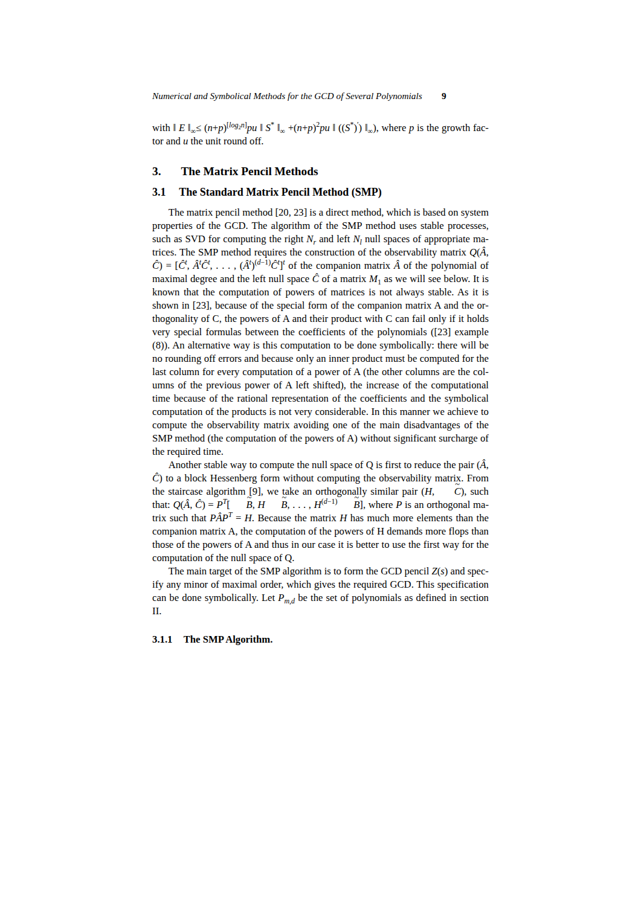Numerical and Symbolical Methods for the GCD of Several Polynomials 9
with ‖ E ‖∞≤ (n+p)[log2n]pu ‖ S* ‖∞ +(n+p)2pu ‖ ((S*)′) ‖∞), where p is the growth factor and u the unit round off.
3. The Matrix Pencil Methods
3.1 The Standard Matrix Pencil Method (SMP)
The matrix pencil method [20, 23] is a direct method, which is based on system properties of the GCD. The algorithm of the SMP method uses stable processes, such as SVD for computing the right Nr and left Nl null spaces of appropriate matrices. The SMP method requires the construction of the observability matrix Q(Â, Ĉ) = [Ĉt, ÂtĈt, . . . , (Ât)(d−1)Ĉt]t of the companion matrix Â of the polynomial of maximal degree and the left null space Ĉ of a matrix M1 as we will see below. It is known that the computation of powers of matrices is not always stable. As it is shown in [23], because of the special form of the companion matrix A and the orthogonality of C, the powers of A and their product with C can fail only if it holds very special formulas between the coefficients of the polynomials ([23] example (8)). An alternative way is this computation to be done symbolically: there will be no rounding off errors and because only an inner product must be computed for the last column for every computation of a power of A (the other columns are the columns of the previous power of A left shifted), the increase of the computational time because of the rational representation of the coefficients and the symbolical computation of the products is not very considerable. In this manner we achieve to compute the observability matrix avoiding one of the main disadvantages of the SMP method (the computation of the powers of A) without significant surcharge of the required time.
Another stable way to compute the null space of Q is first to reduce the pair (Â, Ĉ) to a block Hessenberg form without computing the observability matrix. From the staircase algorithm [9], we take an orthogonally similar pair (H, C), such that: Q(Â, Ĉ) = PT[B, HB, . . . , H(d−1)B], where P is an orthogonal matrix such that PÂPT = H. Because the matrix H has much more elements than the companion matrix A, the computation of the powers of H demands more flops than those of the powers of A and thus in our case it is better to use the first way for the computation of the null space of Q.
The main target of the SMP algorithm is to form the GCD pencil Z(s) and specify any minor of maximal order, which gives the required GCD. This specification can be done symbolically. Let Pm,d be the set of polynomials as defined in section II.
3.1.1 The SMP Algorithm.